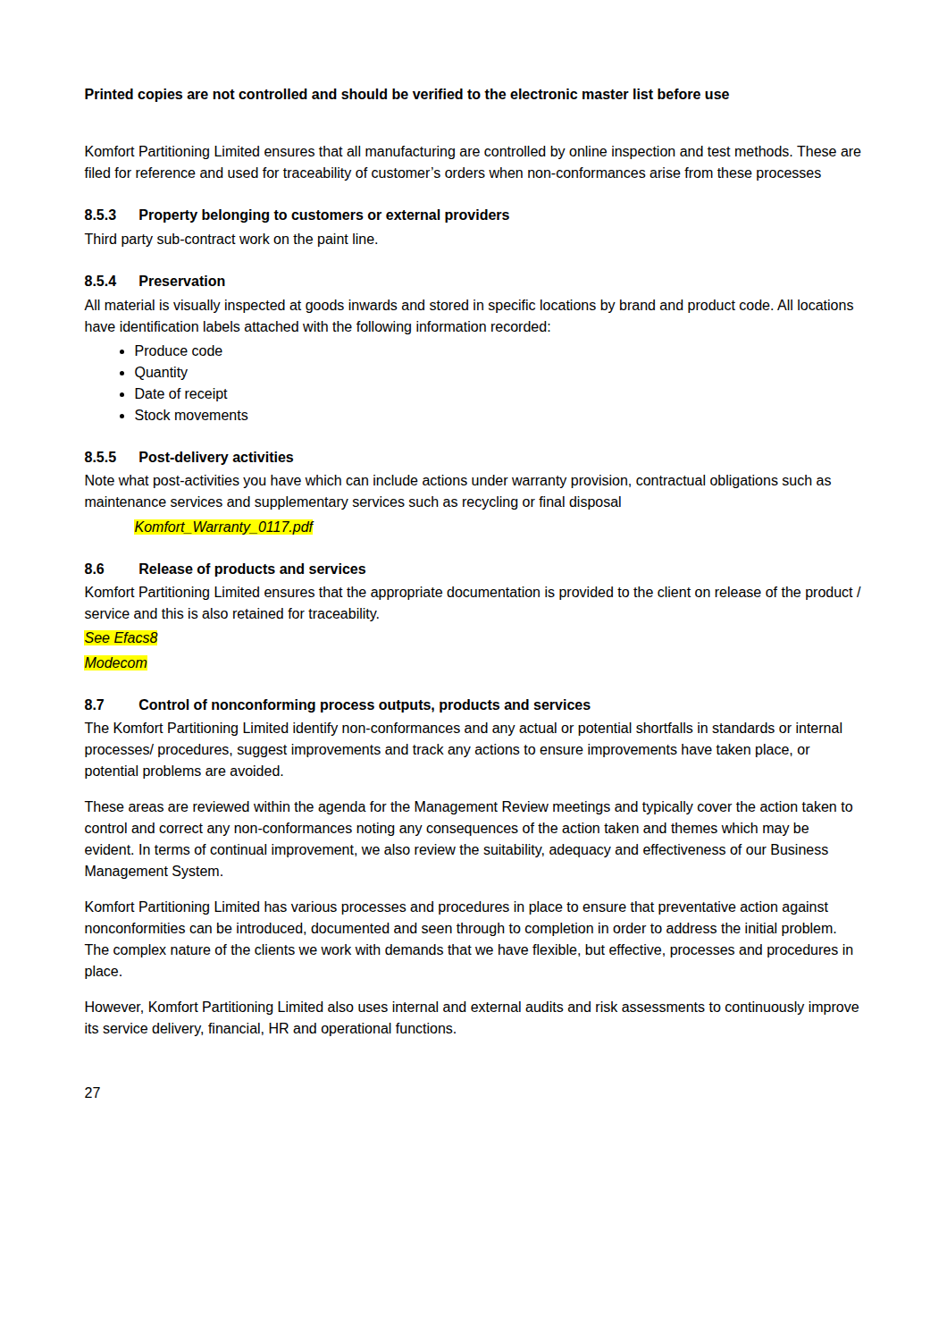Printed copies are not controlled and should be verified to the electronic master list before use
Komfort Partitioning Limited ensures that all manufacturing are controlled by online inspection and test methods. These are filed for reference and used for traceability of customer’s orders when non-conformances arise from these processes
8.5.3 Property belonging to customers or external providers
Third party sub-contract work on the paint line.
8.5.4 Preservation
All material is visually inspected at goods inwards and stored in specific locations by brand and product code. All locations have identification labels attached with the following information recorded:
Produce code
Quantity
Date of receipt
Stock movements
8.5.5 Post-delivery activities
Note what post-activities you have which can include actions under warranty provision, contractual obligations such as maintenance services and supplementary services such as recycling or final disposal
Komfort_Warranty_0117.pdf
8.6 Release of products and services
Komfort Partitioning Limited ensures that the appropriate documentation is provided to the client on release of the product / service and this is also retained for traceability.
See Efacs8
Modecom
8.7 Control of nonconforming process outputs, products and services
The Komfort Partitioning Limited identify non-conformances and any actual or potential shortfalls in standards or internal processes/ procedures, suggest improvements and track any actions to ensure improvements have taken place, or potential problems are avoided.
These areas are reviewed within the agenda for the Management Review meetings and typically cover the action taken to control and correct any non-conformances noting any consequences of the action taken and themes which may be evident. In terms of continual improvement, we also review the suitability, adequacy and effectiveness of our Business Management System.
Komfort Partitioning Limited has various processes and procedures in place to ensure that preventative action against nonconformities can be introduced, documented and seen through to completion in order to address the initial problem. The complex nature of the clients we work with demands that we have flexible, but effective, processes and procedures in place.
However, Komfort Partitioning Limited also uses internal and external audits and risk assessments to continuously improve its service delivery, financial, HR and operational functions.
27